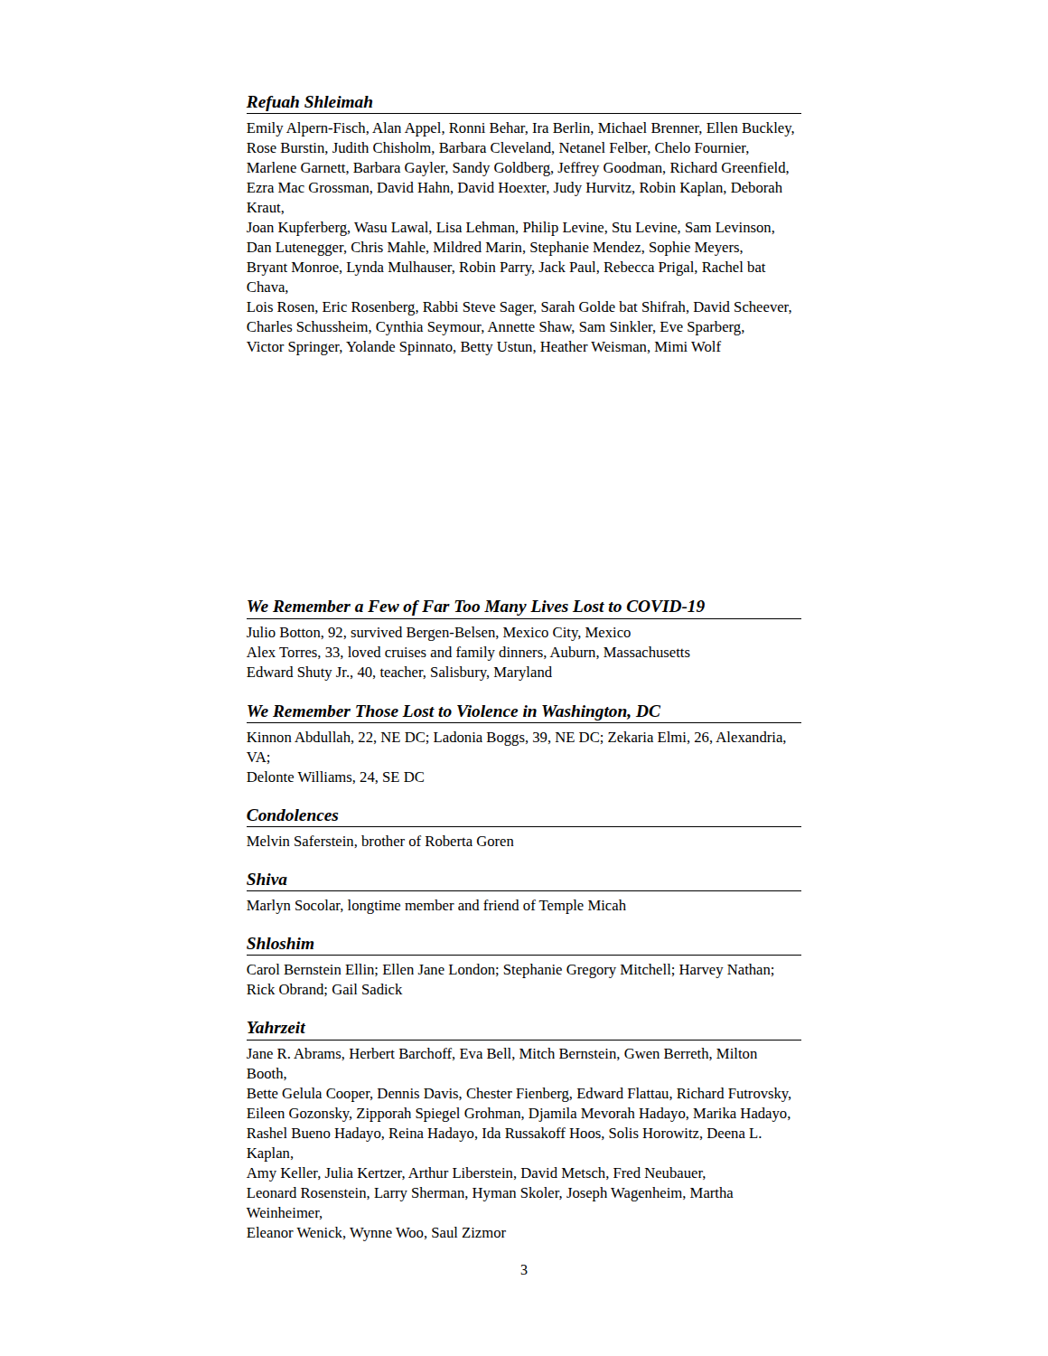Refuah Shleimah
Emily Alpern-Fisch, Alan Appel, Ronni Behar, Ira Berlin, Michael Brenner, Ellen Buckley,
Rose Burstin, Judith Chisholm, Barbara Cleveland, Netanel Felber, Chelo Fournier,
Marlene Garnett, Barbara Gayler, Sandy Goldberg, Jeffrey Goodman, Richard Greenfield,
Ezra Mac Grossman, David Hahn, David Hoexter, Judy Hurvitz, Robin Kaplan, Deborah Kraut,
Joan Kupferberg, Wasu Lawal, Lisa Lehman, Philip Levine, Stu Levine, Sam Levinson,
Dan Lutenegger, Chris Mahle, Mildred Marin, Stephanie Mendez, Sophie Meyers,
Bryant Monroe, Lynda Mulhauser, Robin Parry, Jack Paul, Rebecca Prigal, Rachel bat Chava,
Lois Rosen, Eric Rosenberg, Rabbi Steve Sager, Sarah Golde bat Shifrah, David Scheever,
Charles Schussheim, Cynthia Seymour, Annette Shaw, Sam Sinkler, Eve Sparberg,
Victor Springer, Yolande Spinnato, Betty Ustun, Heather Weisman, Mimi Wolf
We Remember a Few of Far Too Many Lives Lost to COVID-19
Julio Botton, 92, survived Bergen-Belsen, Mexico City, Mexico
Alex Torres, 33, loved cruises and family dinners, Auburn, Massachusetts
Edward Shuty Jr., 40, teacher, Salisbury, Maryland
We Remember Those Lost to Violence in Washington, DC
Kinnon Abdullah, 22, NE DC; Ladonia Boggs, 39, NE DC; Zekaria Elmi, 26, Alexandria, VA;
Delonte Williams, 24, SE DC
Condolences
Melvin Saferstein, brother of Roberta Goren
Shiva
Marlyn Socolar, longtime member and friend of Temple Micah
Shloshim
Carol Bernstein Ellin; Ellen Jane London; Stephanie Gregory Mitchell; Harvey Nathan;
Rick Obrand; Gail Sadick
Yahrzeit
Jane R. Abrams, Herbert Barchoff, Eva Bell, Mitch Bernstein, Gwen Berreth, Milton Booth,
Bette Gelula Cooper, Dennis Davis, Chester Fienberg, Edward Flattau, Richard Futrovsky,
Eileen Gozonsky, Zipporah Spiegel Grohman, Djamila Mevorah Hadayo, Marika Hadayo,
Rashel Bueno Hadayo, Reina Hadayo, Ida Russakoff Hoos, Solis Horowitz, Deena L. Kaplan,
Amy Keller, Julia Kertzer, Arthur Liberstein, David Metsch, Fred Neubauer,
Leonard Rosenstein, Larry Sherman, Hyman Skoler, Joseph Wagenheim, Martha Weinheimer,
Eleanor Wenick, Wynne Woo, Saul Zizmor
3